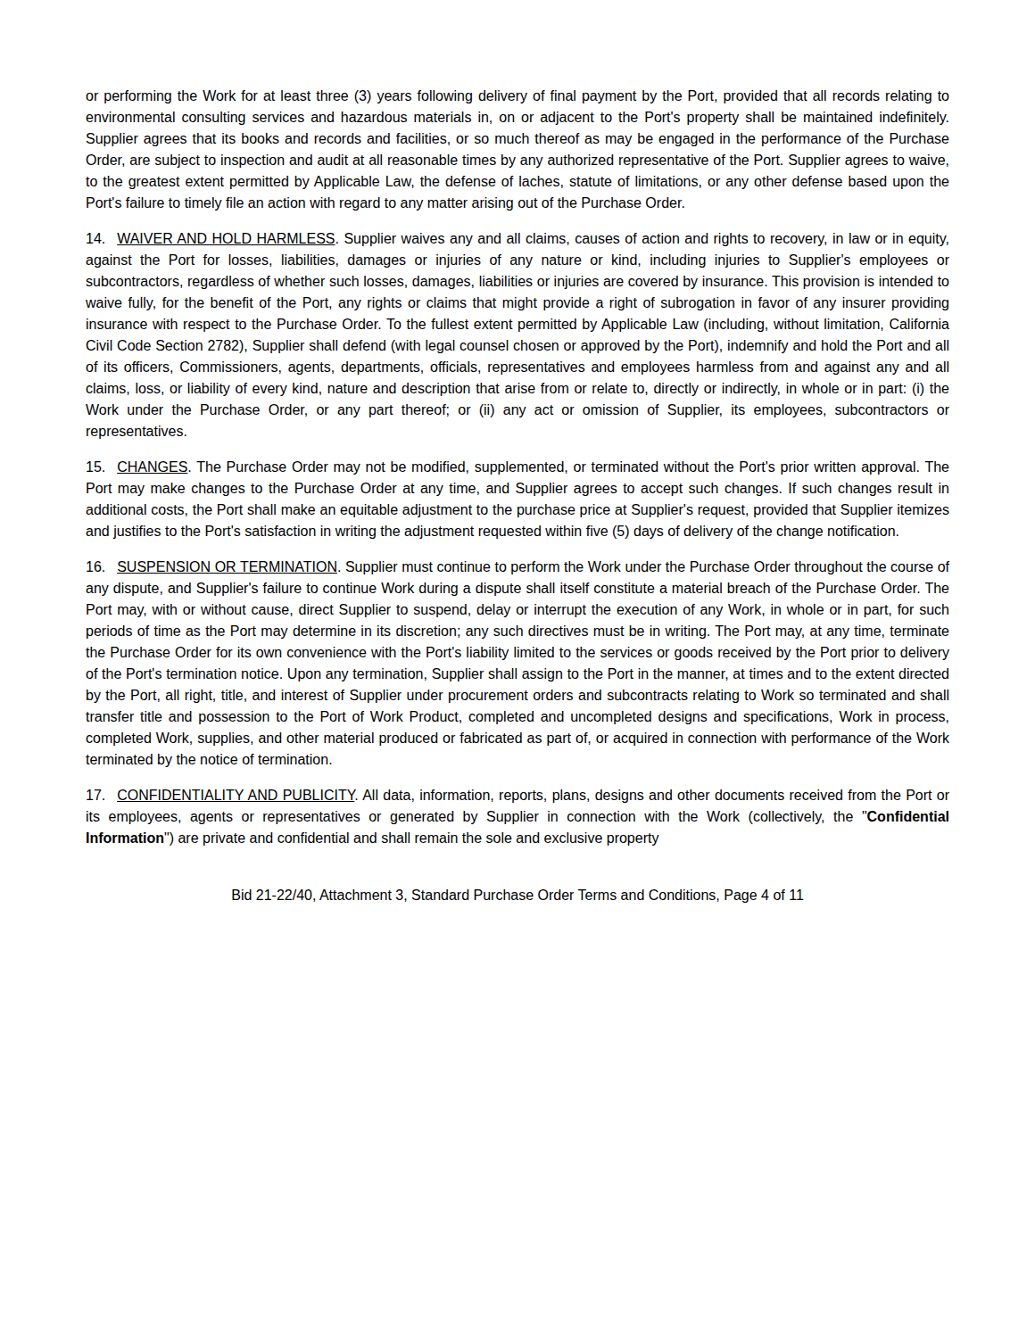or performing the Work for at least three (3) years following delivery of final payment by the Port, provided that all records relating to environmental consulting services and hazardous materials in, on or adjacent to the Port's property shall be maintained indefinitely. Supplier agrees that its books and records and facilities, or so much thereof as may be engaged in the performance of the Purchase Order, are subject to inspection and audit at all reasonable times by any authorized representative of the Port. Supplier agrees to waive, to the greatest extent permitted by Applicable Law, the defense of laches, statute of limitations, or any other defense based upon the Port's failure to timely file an action with regard to any matter arising out of the Purchase Order.
14. WAIVER AND HOLD HARMLESS. Supplier waives any and all claims, causes of action and rights to recovery, in law or in equity, against the Port for losses, liabilities, damages or injuries of any nature or kind, including injuries to Supplier's employees or subcontractors, regardless of whether such losses, damages, liabilities or injuries are covered by insurance. This provision is intended to waive fully, for the benefit of the Port, any rights or claims that might provide a right of subrogation in favor of any insurer providing insurance with respect to the Purchase Order. To the fullest extent permitted by Applicable Law (including, without limitation, California Civil Code Section 2782), Supplier shall defend (with legal counsel chosen or approved by the Port), indemnify and hold the Port and all of its officers, Commissioners, agents, departments, officials, representatives and employees harmless from and against any and all claims, loss, or liability of every kind, nature and description that arise from or relate to, directly or indirectly, in whole or in part: (i) the Work under the Purchase Order, or any part thereof; or (ii) any act or omission of Supplier, its employees, subcontractors or representatives.
15. CHANGES. The Purchase Order may not be modified, supplemented, or terminated without the Port's prior written approval. The Port may make changes to the Purchase Order at any time, and Supplier agrees to accept such changes. If such changes result in additional costs, the Port shall make an equitable adjustment to the purchase price at Supplier's request, provided that Supplier itemizes and justifies to the Port's satisfaction in writing the adjustment requested within five (5) days of delivery of the change notification.
16. SUSPENSION OR TERMINATION. Supplier must continue to perform the Work under the Purchase Order throughout the course of any dispute, and Supplier's failure to continue Work during a dispute shall itself constitute a material breach of the Purchase Order. The Port may, with or without cause, direct Supplier to suspend, delay or interrupt the execution of any Work, in whole or in part, for such periods of time as the Port may determine in its discretion; any such directives must be in writing. The Port may, at any time, terminate the Purchase Order for its own convenience with the Port's liability limited to the services or goods received by the Port prior to delivery of the Port's termination notice. Upon any termination, Supplier shall assign to the Port in the manner, at times and to the extent directed by the Port, all right, title, and interest of Supplier under procurement orders and subcontracts relating to Work so terminated and shall transfer title and possession to the Port of Work Product, completed and uncompleted designs and specifications, Work in process, completed Work, supplies, and other material produced or fabricated as part of, or acquired in connection with performance of the Work terminated by the notice of termination.
17. CONFIDENTIALITY AND PUBLICITY. All data, information, reports, plans, designs and other documents received from the Port or its employees, agents or representatives or generated by Supplier in connection with the Work (collectively, the "Confidential Information") are private and confidential and shall remain the sole and exclusive property
Bid 21-22/40, Attachment 3, Standard Purchase Order Terms and Conditions, Page 4 of 11